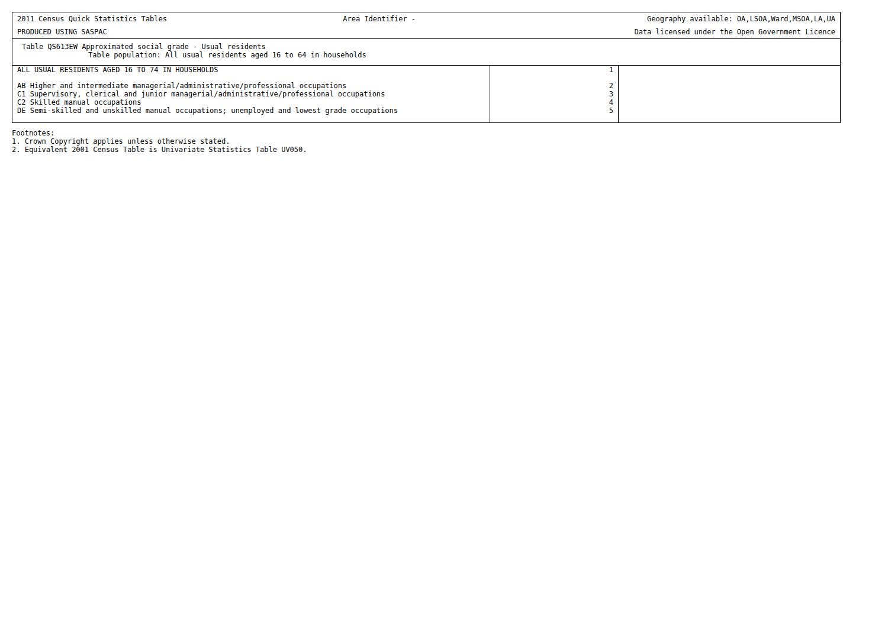| 2011 Census Quick Statistics Tables | Area Identifier - | Geography available: OA,LSOA,Ward,MSOA,LA,UA |
| PRODUCED USING SASPAC | | Data licensed under the Open Government Licence |
| Table QS613EW Approximated social grade - Usual residents Table population: All usual residents aged 16 to 64 in households |
| ALL USUAL RESIDENTS AGED 16 TO 74 IN HOUSEHOLDS | 1 | |
| AB Higher and intermediate managerial/administrative/professional occupations | 2 | |
| C1 Supervisory, clerical and junior managerial/administrative/professional occupations | 3 | |
| C2 Skilled manual occupations | 4 | |
| DE Semi-skilled and unskilled manual occupations; unemployed and lowest grade occupations | 5 | |
Footnotes:
1. Crown Copyright applies unless otherwise stated.
2. Equivalent 2001 Census Table is Univariate Statistics Table UV050.